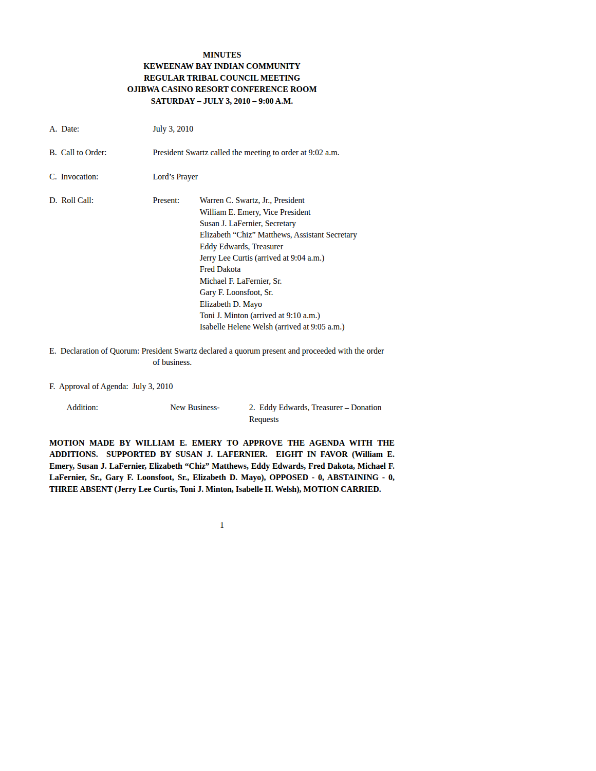MINUTES
KEWEENAW BAY INDIAN COMMUNITY
REGULAR TRIBAL COUNCIL MEETING
OJIBWA CASINO RESORT CONFERENCE ROOM
SATURDAY – JULY 3, 2010 – 9:00 A.M.
A. Date:
July 3, 2010
B. Call to Order:
President Swartz called the meeting to order at 9:02 a.m.
C. Invocation:
Lord’s Prayer
D. Roll Call:
Present:
Warren C. Swartz, Jr., President
William E. Emery, Vice President
Susan J. LaFernier, Secretary
Elizabeth “Chiz” Matthews, Assistant Secretary
Eddy Edwards, Treasurer
Jerry Lee Curtis (arrived at 9:04 a.m.)
Fred Dakota
Michael F. LaFernier, Sr.
Gary F. Loonsfoot, Sr.
Elizabeth D. Mayo
Toni J. Minton (arrived at 9:10 a.m.)
Isabelle Helene Welsh (arrived at 9:05 a.m.)
E. Declaration of Quorum: President Swartz declared a quorum present and proceeded with the order
of business.
F. Approval of Agenda: July 3, 2010
Addition:
New Business-
2. Eddy Edwards, Treasurer – Donation Requests
MOTION MADE BY WILLIAM E. EMERY TO APPROVE THE AGENDA WITH THE ADDITIONS. SUPPORTED BY SUSAN J. LAFERNIER. EIGHT IN FAVOR (William E. Emery, Susan J. LaFernier, Elizabeth “Chiz” Matthews, Eddy Edwards, Fred Dakota, Michael F. LaFernier, Sr., Gary F. Loonsfoot, Sr., Elizabeth D. Mayo), OPPOSED - 0, ABSTAINING - 0, THREE ABSENT (Jerry Lee Curtis, Toni J. Minton, Isabelle H. Welsh), MOTION CARRIED.
1